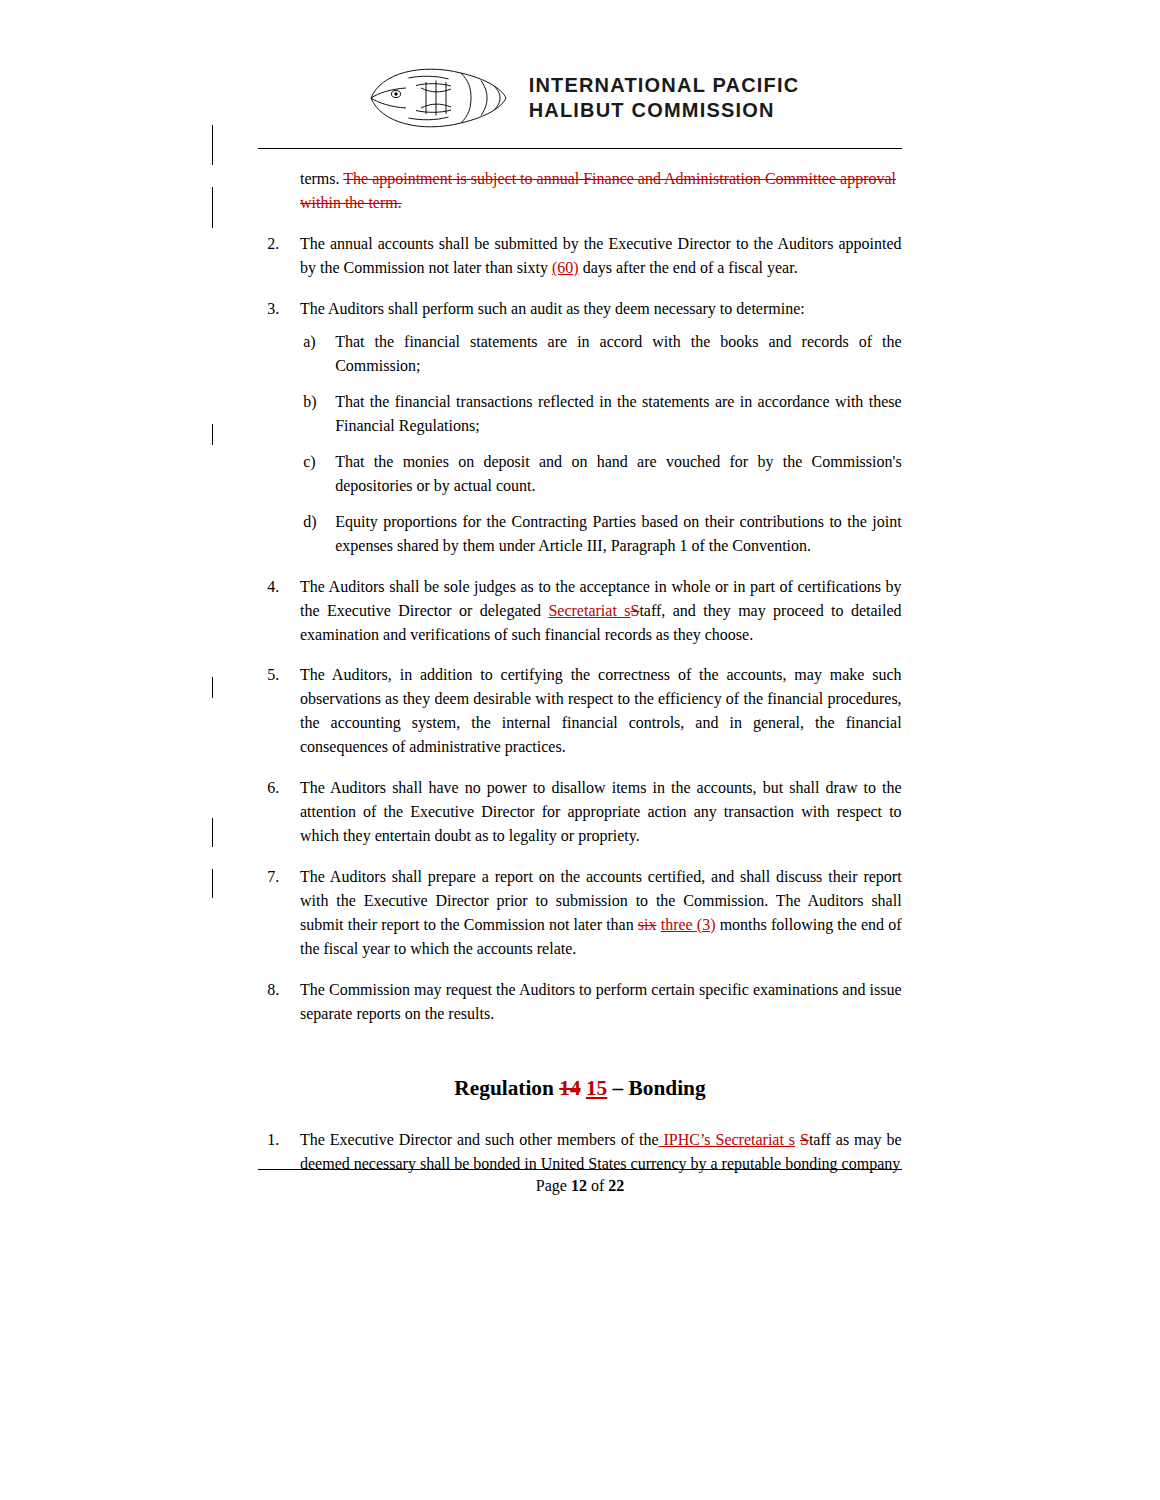International Pacific
Halibut Commission
terms. The appointment is subject to annual Finance and Administration Committee approval within the term.
The annual accounts shall be submitted by the Executive Director to the Auditors appointed by the Commission not later than sixty (60) days after the end of a fiscal year.
The Auditors shall perform such an audit as they deem necessary to determine:
That the financial statements are in accord with the books and records of the Commission;
That the financial transactions reflected in the statements are in accordance with these Financial Regulations;
That the monies on deposit and on hand are vouched for by the Commission's depositories or by actual count.
Equity proportions for the Contracting Parties based on their contributions to the joint expenses shared by them under Article III, Paragraph 1 of the Convention.
The Auditors shall be sole judges as to the acceptance in whole or in part of certifications by the Executive Director or delegated Secretariat s Staff, and they may proceed to detailed examination and verifications of such financial records as they choose.
The Auditors, in addition to certifying the correctness of the accounts, may make such observations as they deem desirable with respect to the efficiency of the financial procedures, the accounting system, the internal financial controls, and in general, the financial consequences of administrative practices.
The Auditors shall have no power to disallow items in the accounts, but shall draw to the attention of the Executive Director for appropriate action any transaction with respect to which they entertain doubt as to legality or propriety.
The Auditors shall prepare a report on the accounts certified, and shall discuss their report with the Executive Director prior to submission to the Commission. The Auditors shall submit their report to the Commission not later than six three (3) months following the end of the fiscal year to which the accounts relate.
The Commission may request the Auditors to perform certain specific examinations and issue separate reports on the results.
Regulation 14 15 – Bonding
The Executive Director and such other members of the IPHC’s Secretariat s Staff as may be deemed necessary shall be bonded in United States currency by a reputable bonding company
Page 12 of 22